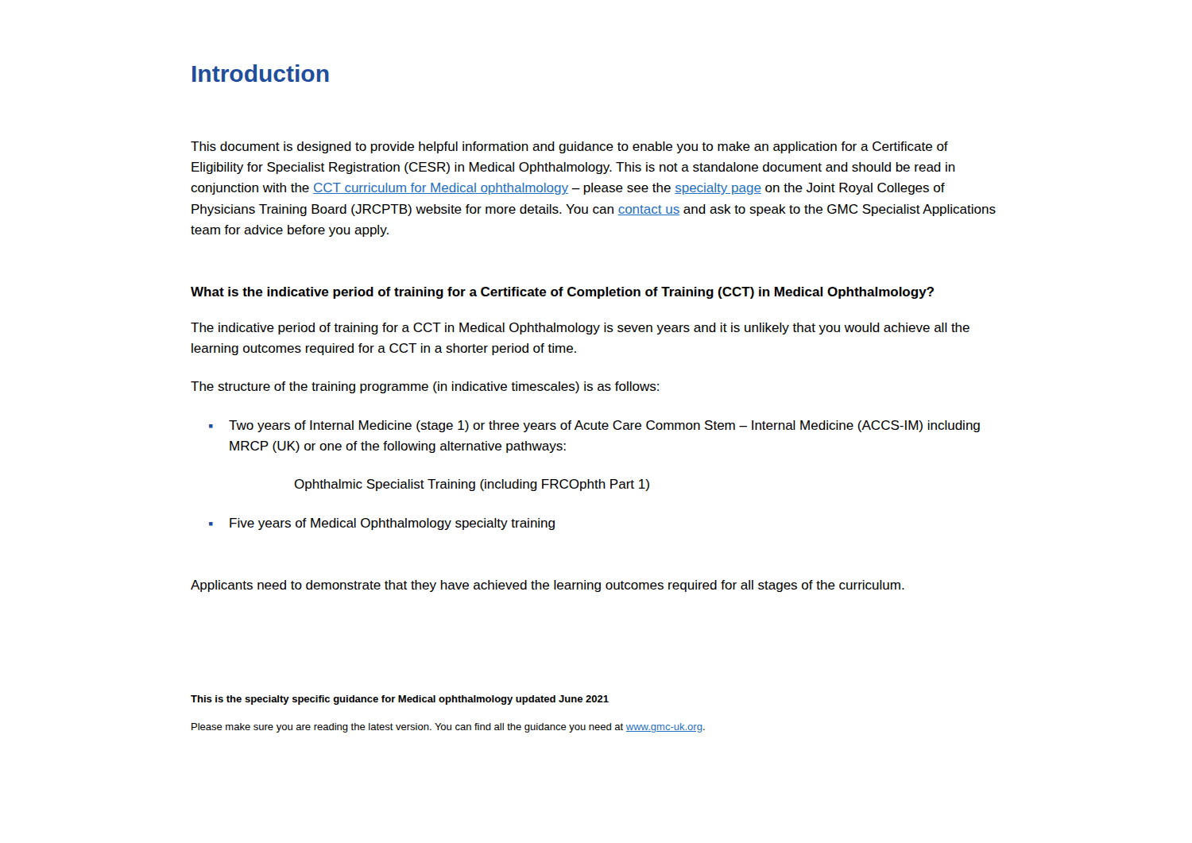Introduction
This document is designed to provide helpful information and guidance to enable you to make an application for a Certificate of Eligibility for Specialist Registration (CESR) in Medical Ophthalmology. This is not a standalone document and should be read in conjunction with the CCT curriculum for Medical ophthalmology – please see the specialty page on the Joint Royal Colleges of Physicians Training Board (JRCPTB) website for more details. You can contact us and ask to speak to the GMC Specialist Applications team for advice before you apply.
What is the indicative period of training for a Certificate of Completion of Training (CCT) in Medical Ophthalmology?
The indicative period of training for a CCT in Medical Ophthalmology is seven years and it is unlikely that you would achieve all the learning outcomes required for a CCT in a shorter period of time.
The structure of the training programme (in indicative timescales) is as follows:
Two years of Internal Medicine (stage 1) or three years of Acute Care Common Stem – Internal Medicine (ACCS-IM) including MRCP (UK) or one of the following alternative pathways:
Ophthalmic Specialist Training (including FRCOphth Part 1)
Five years of Medical Ophthalmology specialty training
Applicants need to demonstrate that they have achieved the learning outcomes required for all stages of the curriculum.
This is the specialty specific guidance for Medical ophthalmology updated June 2021
Please make sure you are reading the latest version. You can find all the guidance you need at www.gmc-uk.org.